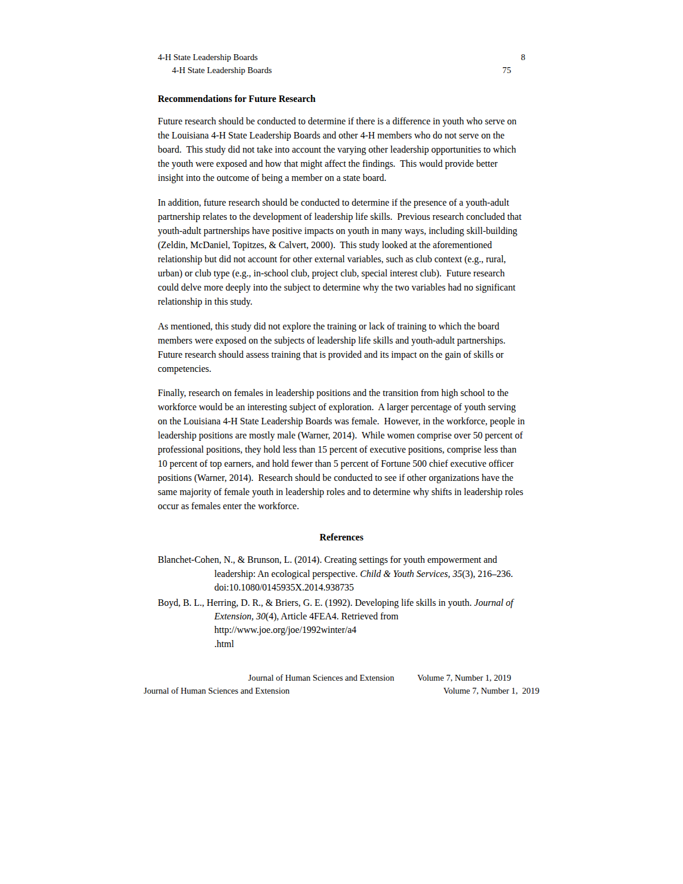4-H State Leadership Boards 8
4-H State Leadership Boards 75
Recommendations for Future Research
Future research should be conducted to determine if there is a difference in youth who serve on the Louisiana 4-H State Leadership Boards and other 4-H members who do not serve on the board. This study did not take into account the varying other leadership opportunities to which the youth were exposed and how that might affect the findings. This would provide better insight into the outcome of being a member on a state board.
In addition, future research should be conducted to determine if the presence of a youth-adult partnership relates to the development of leadership life skills. Previous research concluded that youth-adult partnerships have positive impacts on youth in many ways, including skill-building (Zeldin, McDaniel, Topitzes, & Calvert, 2000). This study looked at the aforementioned relationship but did not account for other external variables, such as club context (e.g., rural, urban) or club type (e.g., in-school club, project club, special interest club). Future research could delve more deeply into the subject to determine why the two variables had no significant relationship in this study.
As mentioned, this study did not explore the training or lack of training to which the board members were exposed on the subjects of leadership life skills and youth-adult partnerships. Future research should assess training that is provided and its impact on the gain of skills or competencies.
Finally, research on females in leadership positions and the transition from high school to the workforce would be an interesting subject of exploration. A larger percentage of youth serving on the Louisiana 4-H State Leadership Boards was female. However, in the workforce, people in leadership positions are mostly male (Warner, 2014). While women comprise over 50 percent of professional positions, they hold less than 15 percent of executive positions, comprise less than 10 percent of top earners, and hold fewer than 5 percent of Fortune 500 chief executive officer positions (Warner, 2014). Research should be conducted to see if other organizations have the same majority of female youth in leadership roles and to determine why shifts in leadership roles occur as females enter the workforce.
References
Blanchet-Cohen, N., & Brunson, L. (2014). Creating settings for youth empowerment andleadership: An ecological perspective. Child & Youth Services, 35(3), 216–236. doi:10.1080/0145935X.2014.938735
Boyd, B. L., Herring, D. R., & Briers, G. E. (1992). Developing life skills in youth. Journal of Extension, 30(4), Article 4FEA4. Retrieved from http://www.joe.org/joe/1992winter/a4.html
Journal of Human Sciences and Extension Volume 7, Number 1, 2019
Journal of Human Sciences and Extension Volume 7, Number 1, 2019